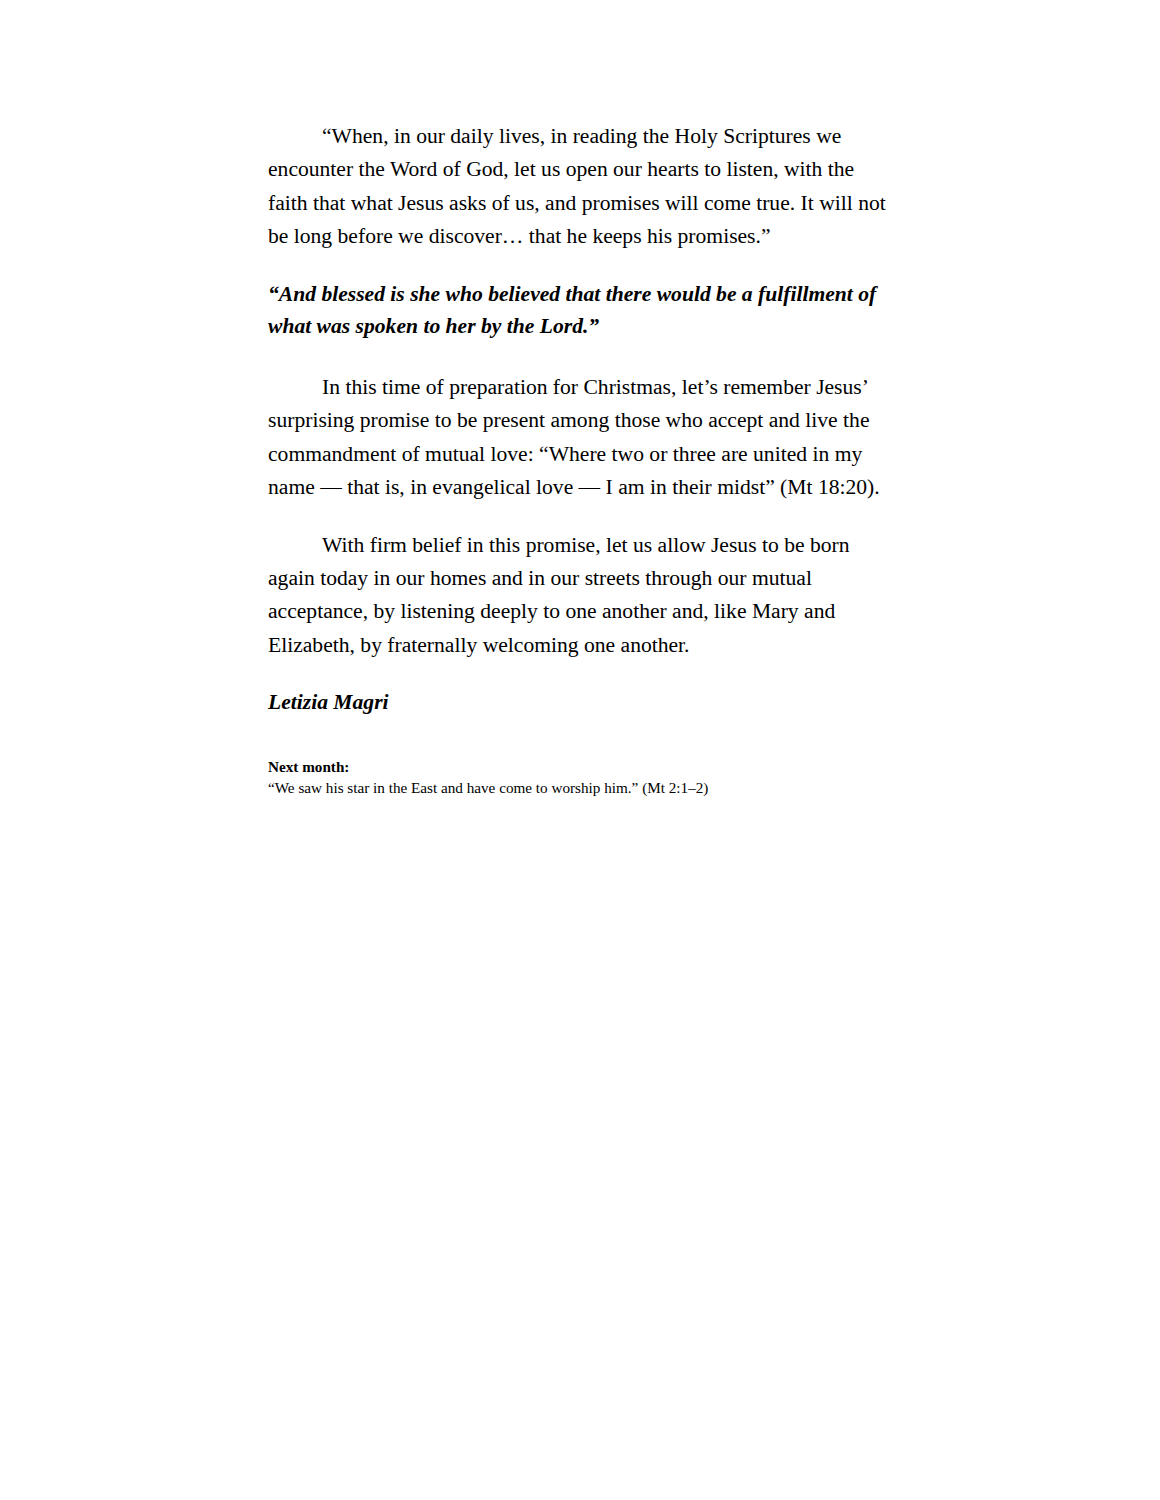“When, in our daily lives, in reading the Holy Scriptures we encounter the Word of God, let us open our hearts to listen, with the faith that what Jesus asks of us, and promises will come true. It will not be long before we discover… that he keeps his promises.”
“And blessed is she who believed that there would be a fulfillment of what was spoken to her by the Lord.”
In this time of preparation for Christmas, let’s remember Jesus’ surprising promise to be present among those who accept and live the commandment of mutual love: “Where two or three are united in my name — that is, in evangelical love — I am in their midst” (Mt 18:20).
With firm belief in this promise, let us allow Jesus to be born again today in our homes and in our streets through our mutual acceptance, by listening deeply to one another and, like Mary and Elizabeth, by fraternally welcoming one another.
Letizia Magri
Next month:“We saw his star in the East and have come to worship him.” (Mt 2:1–2)